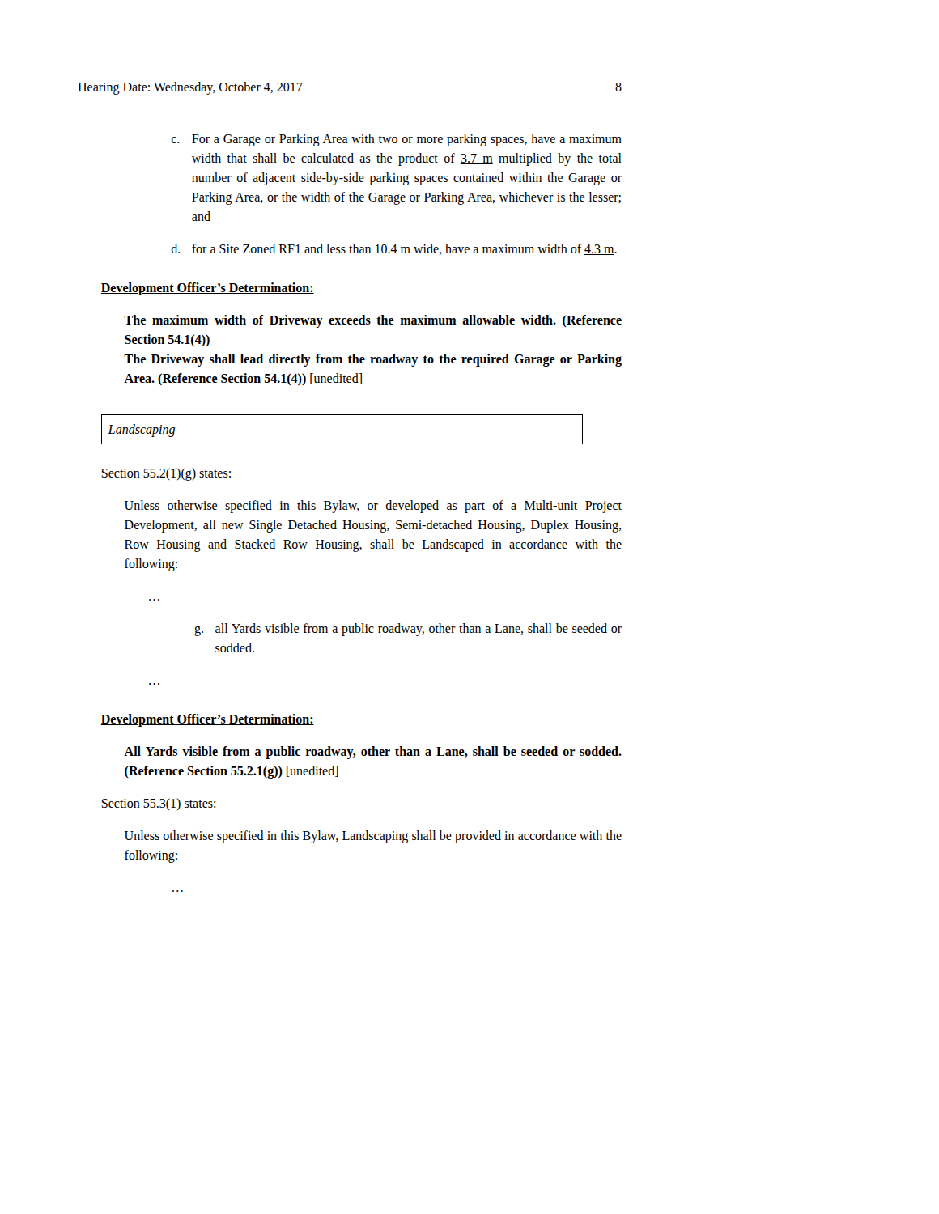Hearing Date: Wednesday, October 4, 2017 8
c. For a Garage or Parking Area with two or more parking spaces, have a maximum width that shall be calculated as the product of 3.7 m multiplied by the total number of adjacent side-by-side parking spaces contained within the Garage or Parking Area, or the width of the Garage or Parking Area, whichever is the lesser; and
d. for a Site Zoned RF1 and less than 10.4 m wide, have a maximum width of 4.3 m.
Development Officer’s Determination:
The maximum width of Driveway exceeds the maximum allowable width. (Reference Section 54.1(4))
The Driveway shall lead directly from the roadway to the required Garage or Parking Area. (Reference Section 54.1(4)) [unedited]
Landscaping
Section 55.2(1)(g) states:
Unless otherwise specified in this Bylaw, or developed as part of a Multi-unit Project Development, all new Single Detached Housing, Semi-detached Housing, Duplex Housing, Row Housing and Stacked Row Housing, shall be Landscaped in accordance with the following:
…
g. all Yards visible from a public roadway, other than a Lane, shall be seeded or sodded.
…
Development Officer’s Determination:
All Yards visible from a public roadway, other than a Lane, shall be seeded or sodded. (Reference Section 55.2.1(g)) [unedited]
Section 55.3(1) states:
Unless otherwise specified in this Bylaw, Landscaping shall be provided in accordance with the following:
…